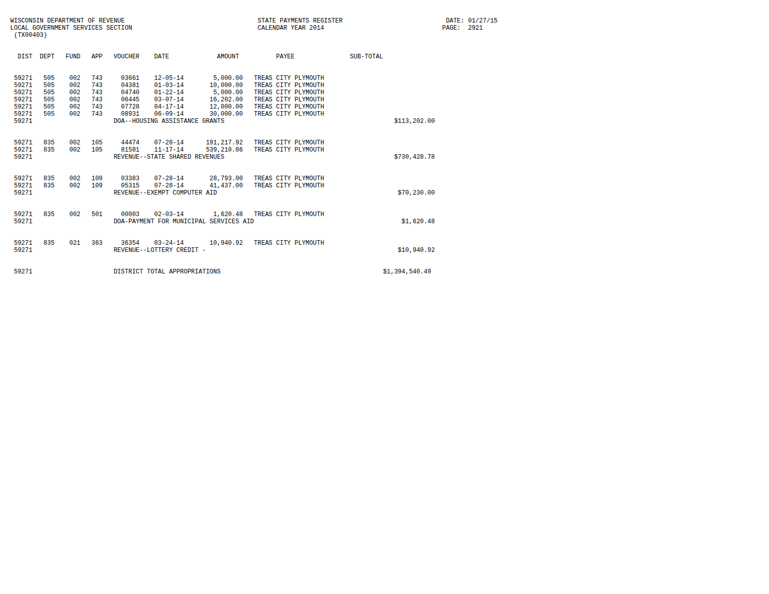WISCONSIN DEPARTMENT OF REVENUE STATE PAYMENTS REGISTER DATE: 01/27/15 LOCAL GOVERNMENT SERVICES SECTION CALENDAR YEAR 2014 PAGE: 2921 (TX00403) DIST DEPT FUND APP VOUCHER DATE AMOUNT PAYEE SUB-TOTAL 59271 505 002 743 03661 12-05-14 5,000.00 TREAS CITY PLYMOUTH 59271 505 002 743 04381 01-03-14 10,000.00 TREAS CITY PLYMOUTH 59271 505 002 743 04740 01-22-14 5,000.00 TREAS CITY PLYMOUTH 59271 505 002 743 06445 03-07-14 16,202.00 TREAS CITY PLYMOUTH 59271 505 002 743 07728 04-17-14 12,000.00 TREAS CITY PLYMOUTH 59271 505 002 743 08931 06-09-14 30,000.00 TREAS CITY PLYMOUTH 59271 DOA--HOUSING ASSISTANCE GRANTS $113,202.00 59271 835 002 105 44474 07-28-14 191,217.92 TREAS CITY PLYMOUTH 59271 835 002 105 81581 11-17-14 539,210.86 TREAS CITY PLYMOUTH 59271 REVENUE--STATE SHARED REVENUES $730,428.78 59271 835 002 109 03383 07-28-14 28,793.00 TREAS CITY PLYMOUTH 59271 835 002 109 05315 07-28-14 41,437.00 TREAS CITY PLYMOUTH 59271 REVENUE--EXEMPT COMPUTER AID $70,230.00 59271 835 002 501 00003 02-03-14 1,620.48 TREAS CITY PLYMOUTH 59271 DOA-PAYMENT FOR MUNICIPAL SERVICES AID $1,620.48 59271 835 021 363 36354 03-24-14 10,940.92 TREAS CITY PLYMOUTH 59271 REVENUE--LOTTERY CREDIT - $10,940.92 59271 DISTRICT TOTAL APPROPRIATIONS $1,394,540.49